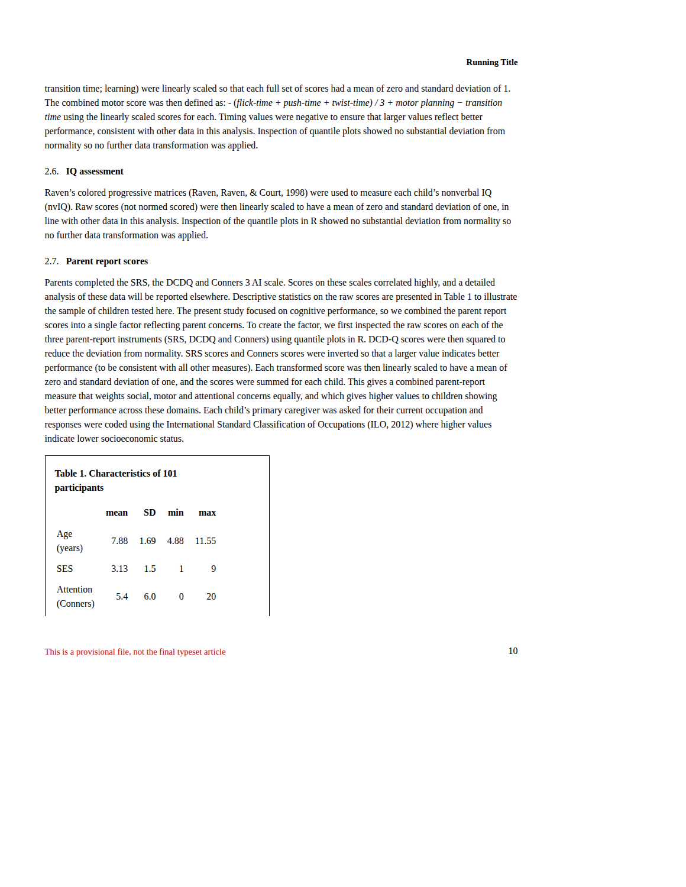Running Title
transition time; learning) were linearly scaled so that each full set of scores had a mean of zero and standard deviation of 1. The combined motor score was then defined as: - (flick-time + push-time + twist-time) / 3 + motor planning − transition time using the linearly scaled scores for each. Timing values were negative to ensure that larger values reflect better performance, consistent with other data in this analysis. Inspection of quantile plots showed no substantial deviation from normality so no further data transformation was applied.
2.6. IQ assessment
Raven’s colored progressive matrices (Raven, Raven, & Court, 1998) were used to measure each child’s nonverbal IQ (nvIQ). Raw scores (not normed scored) were then linearly scaled to have a mean of zero and standard deviation of one, in line with other data in this analysis. Inspection of the quantile plots in R showed no substantial deviation from normality so no further data transformation was applied.
2.7. Parent report scores
Parents completed the SRS, the DCDQ and Conners 3 AI scale. Scores on these scales correlated highly, and a detailed analysis of these data will be reported elsewhere. Descriptive statistics on the raw scores are presented in Table 1 to illustrate the sample of children tested here. The present study focused on cognitive performance, so we combined the parent report scores into a single factor reflecting parent concerns. To create the factor, we first inspected the raw scores on each of the three parent-report instruments (SRS, DCDQ and Conners) using quantile plots in R. DCD-Q scores were then squared to reduce the deviation from normality. SRS scores and Conners scores were inverted so that a larger value indicates better performance (to be consistent with all other measures). Each transformed score was then linearly scaled to have a mean of zero and standard deviation of one, and the scores were summed for each child. This gives a combined parent-report measure that weights social, motor and attentional concerns equally, and which gives higher values to children showing better performance across these domains. Each child’s primary caregiver was asked for their current occupation and responses were coded using the International Standard Classification of Occupations (ILO, 2012) where higher values indicate lower socioeconomic status.
Table 1. Characteristics of 101 participants
| | mean | SD | min | max |
| --- | --- | --- | --- | --- |
| Age (years) | 7.88 | 1.69 | 4.88 | 11.55 |
| SES | 3.13 | 1.5 | 1 | 9 |
| Attention (Conners) | 5.4 | 6.0 | 0 | 20 |
This is a provisional file, not the final typeset article 10